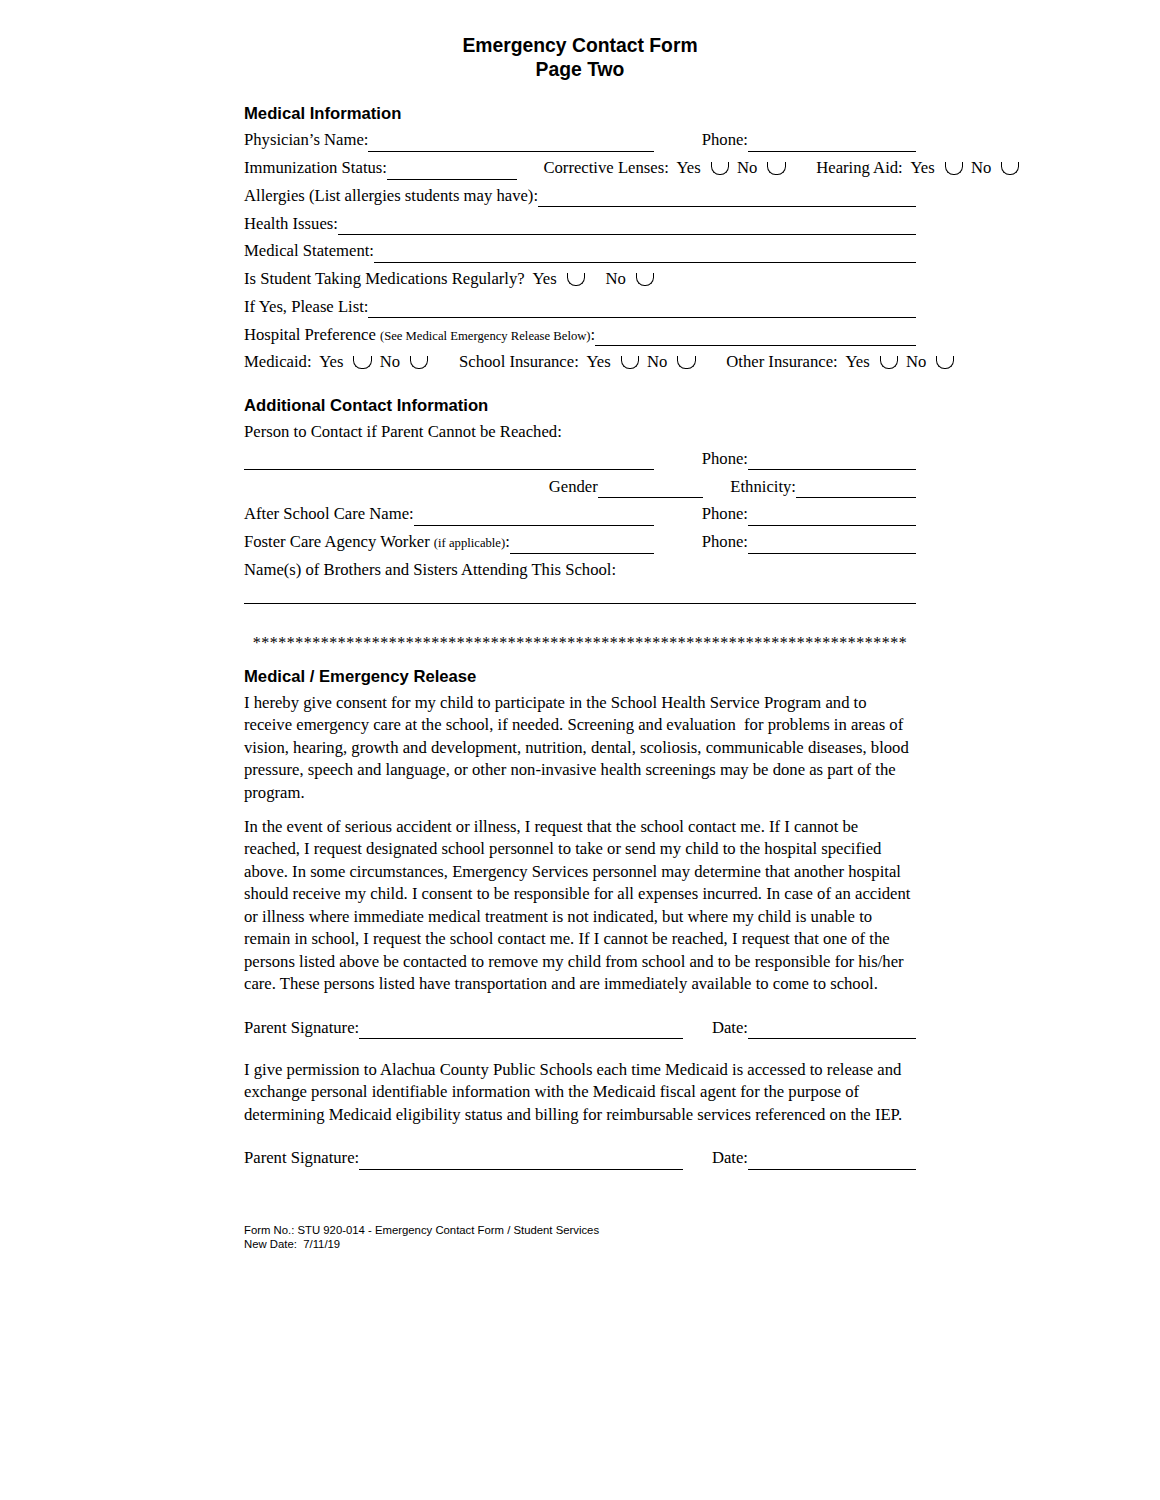Emergency Contact FormPage Two
Medical Information
Physician’s Name: Phone:
Immunization Status: Corrective Lenses: Yes No Hearing Aid: Yes No
Allergies (List allergies students may have):
Health Issues:
Medical Statement:
Is Student Taking Medications Regularly? Yes No
If Yes, Please List:
Hospital Preference (See Medical Emergency Release Below):
Medicaid: Yes No School Insurance: Yes No Other Insurance: Yes No
Additional Contact Information
Person to Contact if Parent Cannot be Reached:
Phone:
Gender Ethnicity:
After School Care Name: Phone:
Foster Care Agency Worker (if applicable): Phone:
Name(s) of Brothers and Sisters Attending This School:
*****************************************************************************
Medical / Emergency Release
I hereby give consent for my child to participate in the School Health Service Program and to receive emergency care at the school, if needed. Screening and evaluation for problems in areas of vision, hearing, growth and development, nutrition, dental, scoliosis, communicable diseases, blood pressure, speech and language, or other non-invasive health screenings may be done as part of the program.
In the event of serious accident or illness, I request that the school contact me. If I cannot be reached, I request designated school personnel to take or send my child to the hospital specified above. In some circumstances, Emergency Services personnel may determine that another hospital should receive my child. I consent to be responsible for all expenses incurred. In case of an accident or illness where immediate medical treatment is not indicated, but where my child is unable to remain in school, I request the school contact me. If I cannot be reached, I request that one of the persons listed above be contacted to remove my child from school and to be responsible for his/her care. These persons listed have transportation and are immediately available to come to school.
Parent Signature: Date:
I give permission to Alachua County Public Schools each time Medicaid is accessed to release and exchange personal identifiable information with the Medicaid fiscal agent for the purpose of determining Medicaid eligibility status and billing for reimbursable services referenced on the IEP.
Parent Signature: Date:
Form No.: STU 920-014 - Emergency Contact Form / Student Services
New Date: 7/11/19